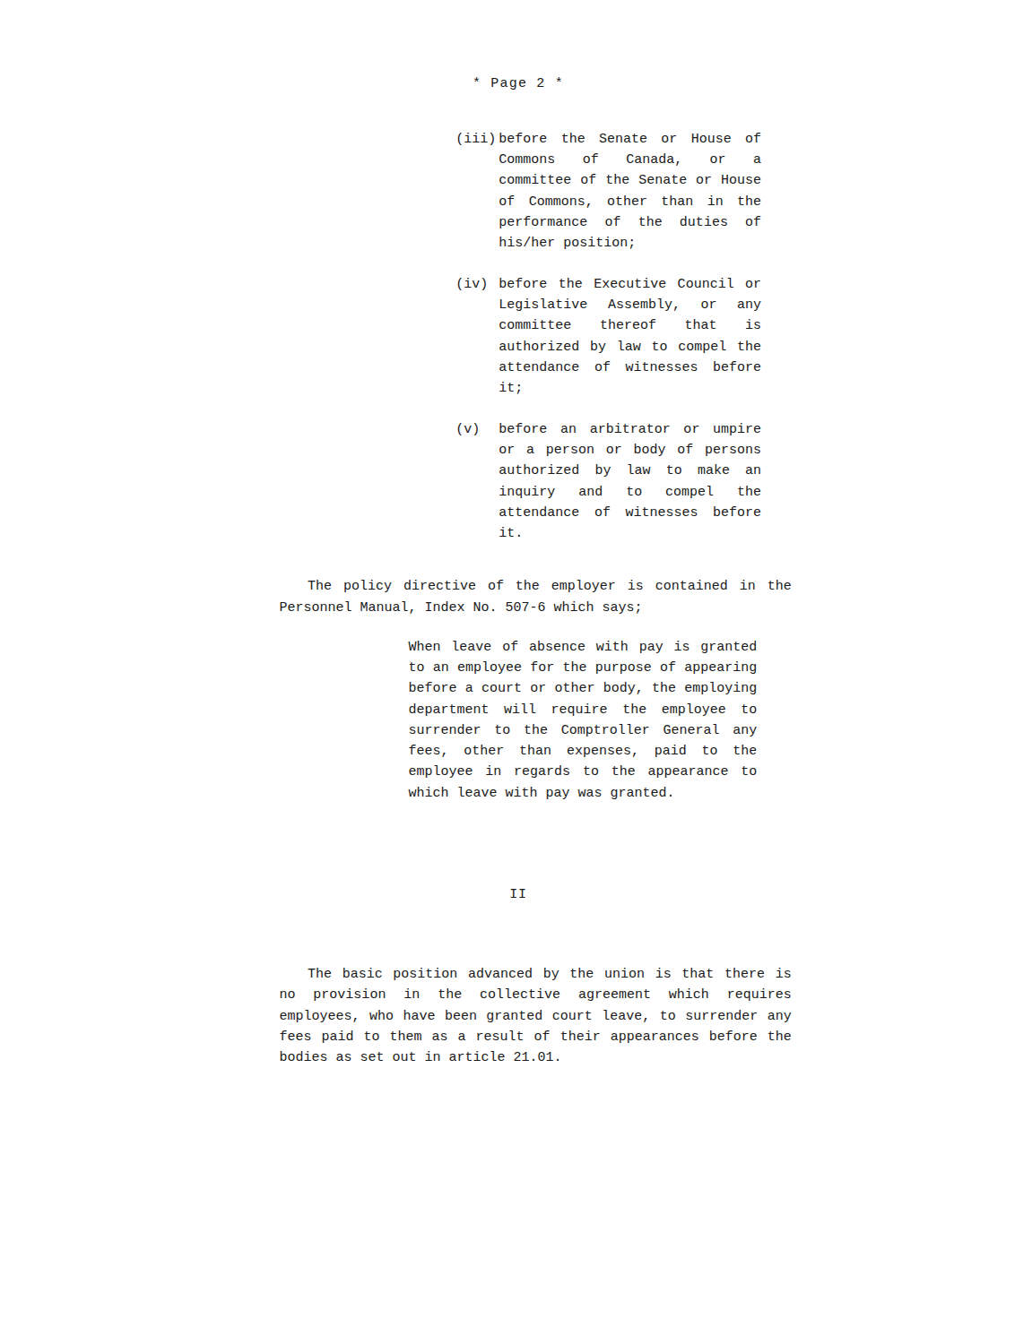* Page 2 *
(iii)
before the Senate or House of Commons of Canada, or a committee of the Senate or House of Commons, other than in the performance of the duties of his/her position;
(iv)
before the Executive Council or Legislative Assembly, or any committee thereof that is authorized by law to compel the attendance of witnesses before it;
(v)
before an arbitrator or umpire or a person or body of persons authorized by law to make an inquiry and to compel the attendance of witnesses before it.
The policy directive of the employer is contained in the Personnel Manual, Index No. 507-6 which says;
When leave of absence with pay is granted to an employee for the purpose of appearing before a court or other body, the employing department will require the employee to surrender to the Comptroller General any fees, other than expenses, paid to the employee in regards to the appearance to which leave with pay was granted.
II
The basic position advanced by the union is that there is no provision in the collective agreement which requires employees, who have been granted court leave, to surrender any fees paid to them as a result of their appearances before the bodies as set out in article 21.01.